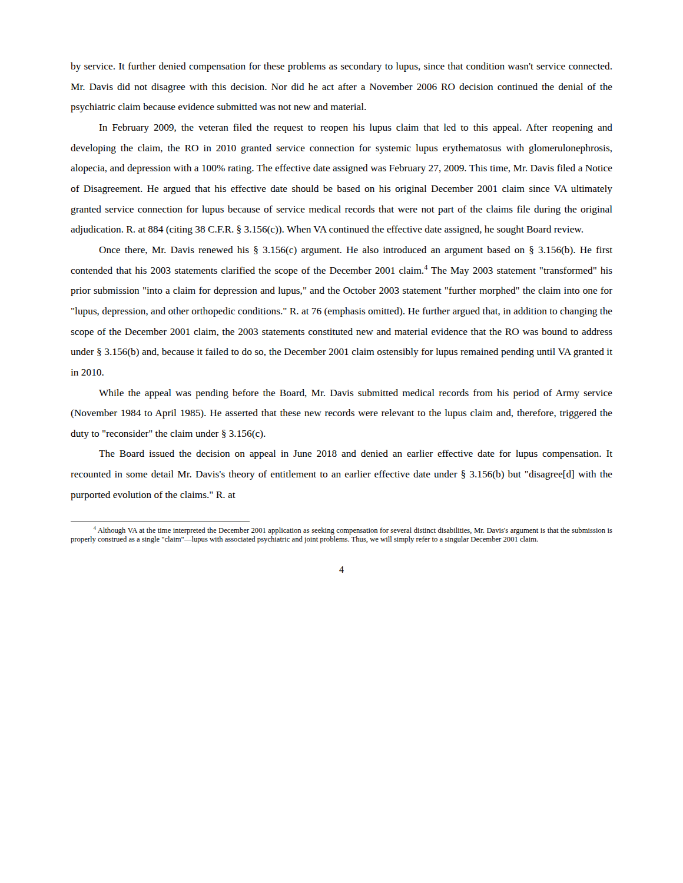by service. It further denied compensation for these problems as secondary to lupus, since that condition wasn't service connected. Mr. Davis did not disagree with this decision. Nor did he act after a November 2006 RO decision continued the denial of the psychiatric claim because evidence submitted was not new and material.
In February 2009, the veteran filed the request to reopen his lupus claim that led to this appeal. After reopening and developing the claim, the RO in 2010 granted service connection for systemic lupus erythematosus with glomerulonephrosis, alopecia, and depression with a 100% rating. The effective date assigned was February 27, 2009. This time, Mr. Davis filed a Notice of Disagreement. He argued that his effective date should be based on his original December 2001 claim since VA ultimately granted service connection for lupus because of service medical records that were not part of the claims file during the original adjudication. R. at 884 (citing 38 C.F.R. § 3.156(c)). When VA continued the effective date assigned, he sought Board review.
Once there, Mr. Davis renewed his § 3.156(c) argument. He also introduced an argument based on § 3.156(b). He first contended that his 2003 statements clarified the scope of the December 2001 claim.4 The May 2003 statement "transformed" his prior submission "into a claim for depression and lupus," and the October 2003 statement "further morphed" the claim into one for "lupus, depression, and other orthopedic conditions." R. at 76 (emphasis omitted). He further argued that, in addition to changing the scope of the December 2001 claim, the 2003 statements constituted new and material evidence that the RO was bound to address under § 3.156(b) and, because it failed to do so, the December 2001 claim ostensibly for lupus remained pending until VA granted it in 2010.
While the appeal was pending before the Board, Mr. Davis submitted medical records from his period of Army service (November 1984 to April 1985). He asserted that these new records were relevant to the lupus claim and, therefore, triggered the duty to "reconsider" the claim under § 3.156(c).
The Board issued the decision on appeal in June 2018 and denied an earlier effective date for lupus compensation. It recounted in some detail Mr. Davis's theory of entitlement to an earlier effective date under § 3.156(b) but "disagree[d] with the purported evolution of the claims." R. at
4 Although VA at the time interpreted the December 2001 application as seeking compensation for several distinct disabilities, Mr. Davis's argument is that the submission is properly construed as a single "claim"—lupus with associated psychiatric and joint problems. Thus, we will simply refer to a singular December 2001 claim.
4